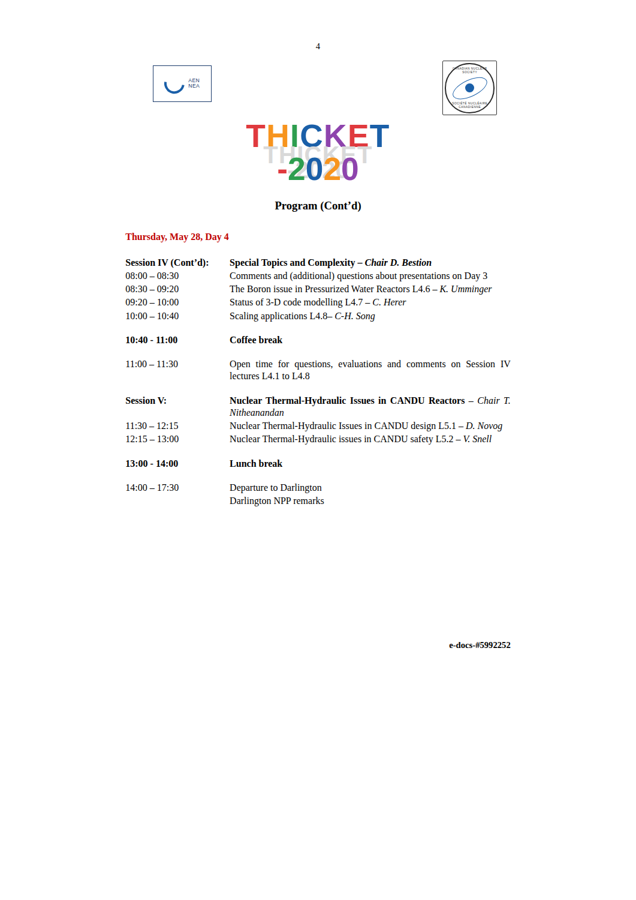4
AEN
NEA
CANADIAN NUCLEAR SOCIETY
SOCIÉTÉ NUCLÉAIRE CANADIENNE
THICKET
THICKET
-2020 -2020
Program (Cont’d)
Thursday, May 28, Day 4
| Session IV (Cont’d): | Special Topics and Complexity – Chair D. Bestion |
| 08:00 – 08:30 | Comments and (additional) questions about presentations on Day 3 |
| 08:30 – 09:20 | The Boron issue in Pressurized Water Reactors L4.6 – K. Umminger |
| 09:20 – 10:00 | Status of 3-D code modelling L4.7 – C. Herer |
| 10:00 – 10:40 | Scaling applications L4.8– C-H. Song |
| 10:40 - 11:00 | Coffee break |
| 11:00 – 11:30 | Open time for questions, evaluations and comments on Session IV lectures L4.1 to L4.8 |
| Session V: | Nuclear Thermal-Hydraulic Issues in CANDU Reactors – Chair T. Nitheanandan |
| 11:30 – 12:15 | Nuclear Thermal-Hydraulic Issues in CANDU design L5.1 – D. Novog |
| 12:15 – 13:00 | Nuclear Thermal-Hydraulic issues in CANDU safety L5.2 – V. Snell |
| 13:00 - 14:00 | Lunch break |
| 14:00 – 17:30 | Departure to Darlington |
| | Darlington NPP remarks |
e-docs-#5992252